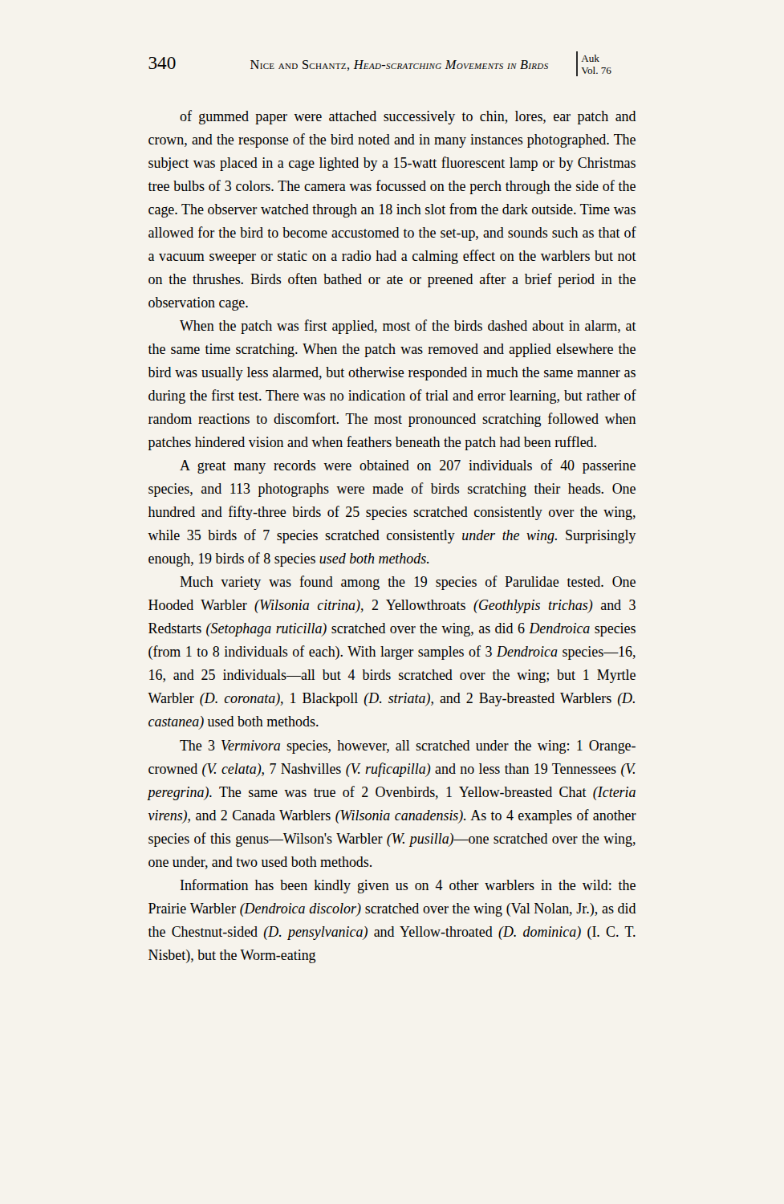340
Nice and Schantz, Head-scratching Movements in Birds
Auk Vol. 76
of gummed paper were attached successively to chin, lores, ear patch and crown, and the response of the bird noted and in many instances photographed. The subject was placed in a cage lighted by a 15-watt fluorescent lamp or by Christmas tree bulbs of 3 colors. The camera was focussed on the perch through the side of the cage. The observer watched through an 18 inch slot from the dark outside. Time was allowed for the bird to become accustomed to the set-up, and sounds such as that of a vacuum sweeper or static on a radio had a calming effect on the warblers but not on the thrushes. Birds often bathed or ate or preened after a brief period in the observation cage.
When the patch was first applied, most of the birds dashed about in alarm, at the same time scratching. When the patch was removed and applied elsewhere the bird was usually less alarmed, but otherwise responded in much the same manner as during the first test. There was no indication of trial and error learning, but rather of random reactions to discomfort. The most pronounced scratching followed when patches hindered vision and when feathers beneath the patch had been ruffled.
A great many records were obtained on 207 individuals of 40 passerine species, and 113 photographs were made of birds scratching their heads. One hundred and fifty-three birds of 25 species scratched consistently over the wing, while 35 birds of 7 species scratched consistently under the wing. Surprisingly enough, 19 birds of 8 species used both methods.
Much variety was found among the 19 species of Parulidae tested. One Hooded Warbler (Wilsonia citrina), 2 Yellowthroats (Geothlypis trichas) and 3 Redstarts (Setophaga ruticilla) scratched over the wing, as did 6 Dendroica species (from 1 to 8 individuals of each). With larger samples of 3 Dendroica species—16, 16, and 25 individuals—all but 4 birds scratched over the wing; but 1 Myrtle Warbler (D. coronata), 1 Blackpoll (D. striata), and 2 Bay-breasted Warblers (D. castanea) used both methods.
The 3 Vermivora species, however, all scratched under the wing: 1 Orange-crowned (V. celata), 7 Nashvilles (V. ruficapilla) and no less than 19 Tennessees (V. peregrina). The same was true of 2 Ovenbirds, 1 Yellow-breasted Chat (Icteria virens), and 2 Canada Warblers (Wilsonia canadensis). As to 4 examples of another species of this genus—Wilson's Warbler (W. pusilla)—one scratched over the wing, one under, and two used both methods.
Information has been kindly given us on 4 other warblers in the wild: the Prairie Warbler (Dendroica discolor) scratched over the wing (Val Nolan, Jr.), as did the Chestnut-sided (D. pensylvanica) and Yellow-throated (D. dominica) (I. C. T. Nisbet), but the Worm-eating